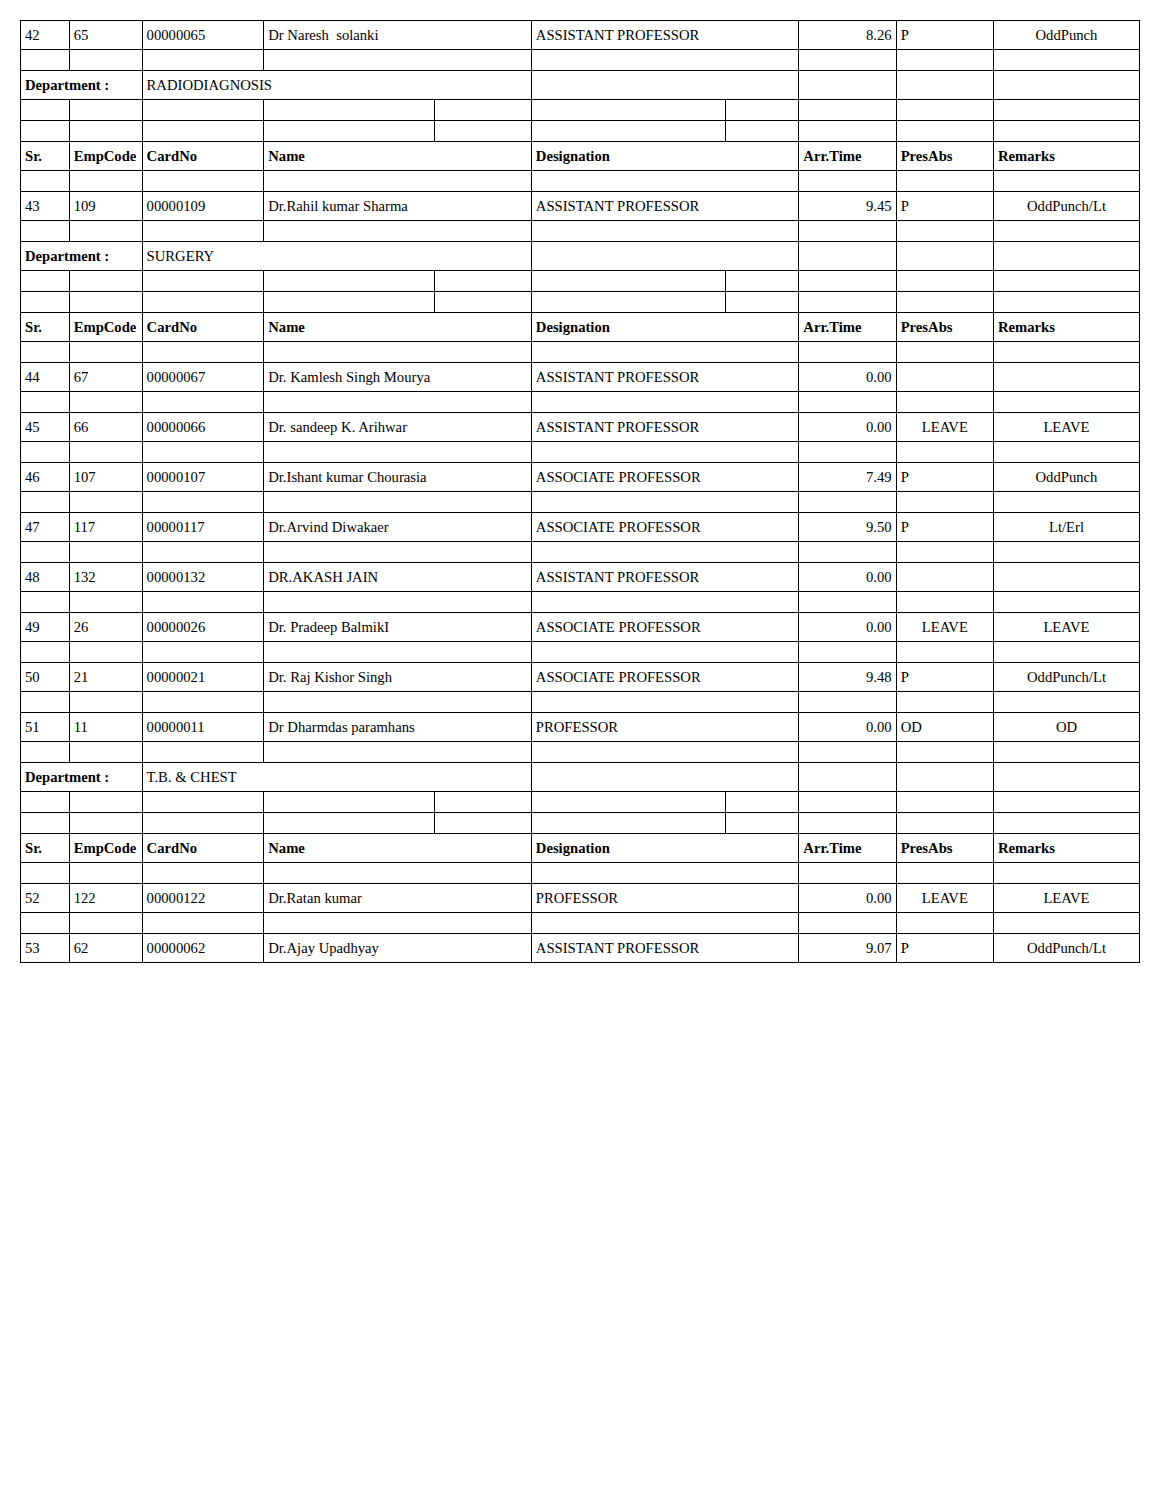| 42 | 65 | 00000065 | Dr Naresh solanki | ASSISTANT PROFESSOR | 8.26 | P | OddPunch |
| Department : | RADIODIAGNOSIS | | | | |
| Sr. | EmpCode | CardNo | Name | Designation | Arr.Time | PresAbs | Remarks |
| 43 | 109 | 00000109 | Dr.Rahil kumar Sharma | ASSISTANT PROFESSOR | 9.45 | P | OddPunch/Lt |
| Department : | SURGERY | | | | |
| Sr. | EmpCode | CardNo | Name | Designation | Arr.Time | PresAbs | Remarks |
| 44 | 67 | 00000067 | Dr. Kamlesh Singh Mourya | ASSISTANT PROFESSOR | 0.00 | | |
| 45 | 66 | 00000066 | Dr. sandeep K. Arihwar | ASSISTANT PROFESSOR | 0.00 | LEAVE | LEAVE |
| 46 | 107 | 00000107 | Dr.Ishant kumar Chourasia | ASSOCIATE PROFESSOR | 7.49 | P | OddPunch |
| 47 | 117 | 00000117 | Dr.Arvind Diwakaer | ASSOCIATE PROFESSOR | 9.50 | P | Lt/Erl |
| 48 | 132 | 00000132 | DR.AKASH JAIN | ASSISTANT PROFESSOR | 0.00 | | |
| 49 | 26 | 00000026 | Dr. Pradeep BalmikI | ASSOCIATE PROFESSOR | 0.00 | LEAVE | LEAVE |
| 50 | 21 | 00000021 | Dr. Raj Kishor Singh | ASSOCIATE PROFESSOR | 9.48 | P | OddPunch/Lt |
| 51 | 11 | 00000011 | Dr Dharmdas paramhans | PROFESSOR | 0.00 | OD | OD |
| Department : | T.B. & CHEST | | | | |
| Sr. | EmpCode | CardNo | Name | Designation | Arr.Time | PresAbs | Remarks |
| 52 | 122 | 00000122 | Dr.Ratan kumar | PROFESSOR | 0.00 | LEAVE | LEAVE |
| 53 | 62 | 00000062 | Dr.Ajay Upadhyay | ASSISTANT PROFESSOR | 9.07 | P | OddPunch/Lt |